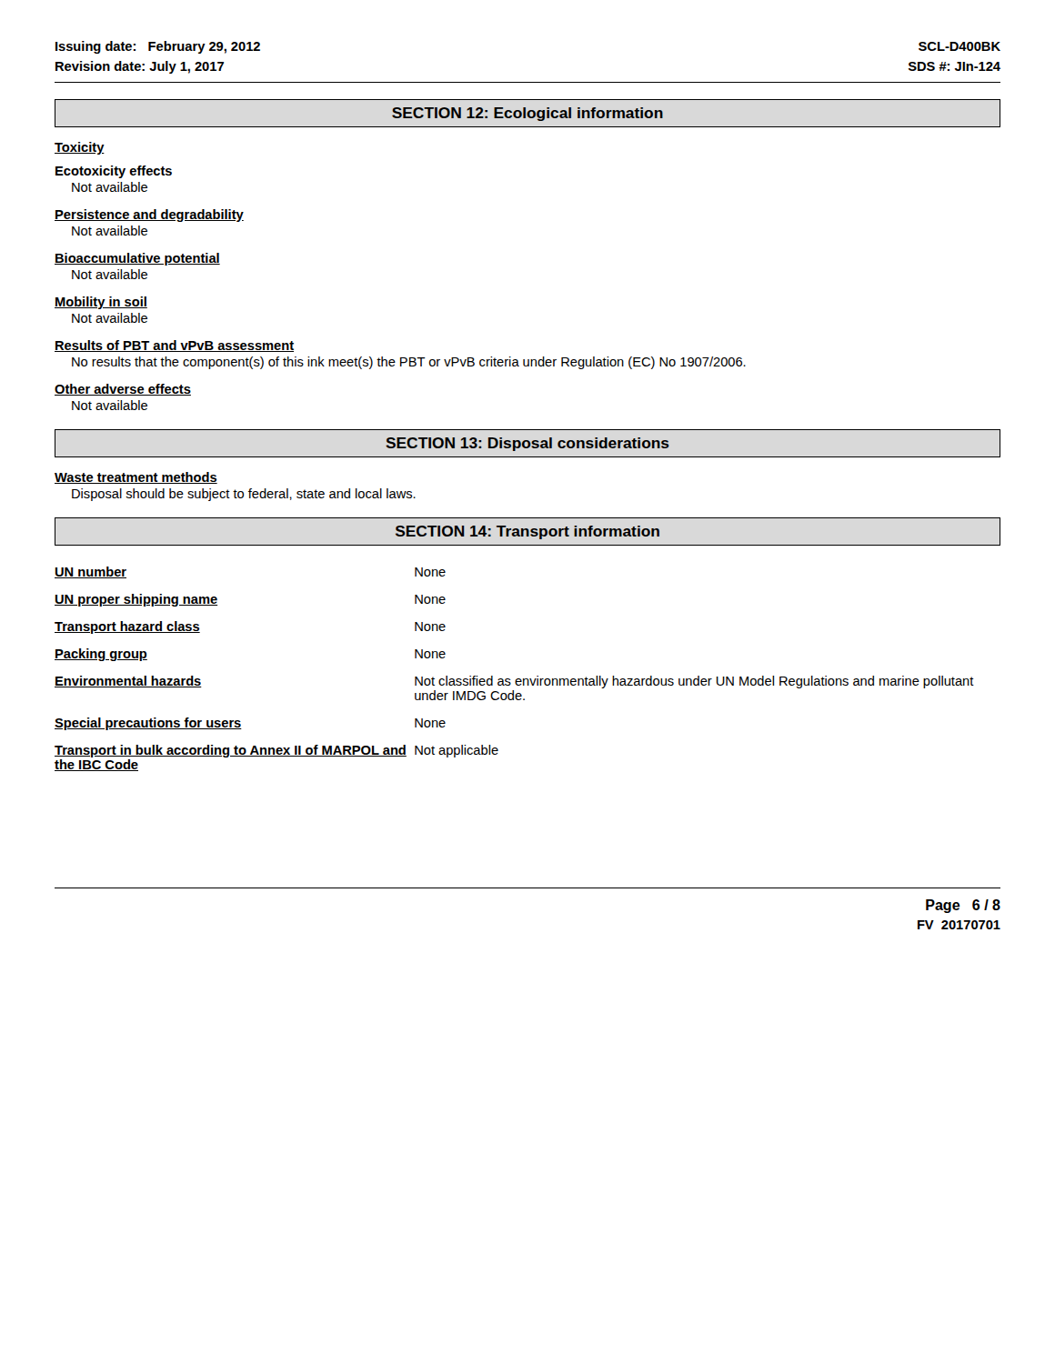Issuing date: February 29, 2012
Revision date: July 1, 2017
SCL-D400BK
SDS #: JIn-124
SECTION 12: Ecological information
Toxicity
Ecotoxicity effects
Not available
Persistence and degradability
Not available
Bioaccumulative potential
Not available
Mobility in soil
Not available
Results of PBT and vPvB assessment
No results that the component(s) of this ink meet(s) the PBT or vPvB criteria under Regulation (EC) No 1907/2006.
Other adverse effects
Not available
SECTION 13: Disposal considerations
Waste treatment methods
Disposal should be subject to federal, state and local laws.
SECTION 14: Transport information
| UN number | None |
| UN proper shipping name | None |
| Transport hazard class | None |
| Packing group | None |
| Environmental hazards | Not classified as environmentally hazardous under UN Model Regulations and marine pollutant under IMDG Code. |
| Special precautions for users | None |
| Transport in bulk according to Annex II of MARPOL and the IBC Code | Not applicable |
Page 6 / 8
FV 20170701